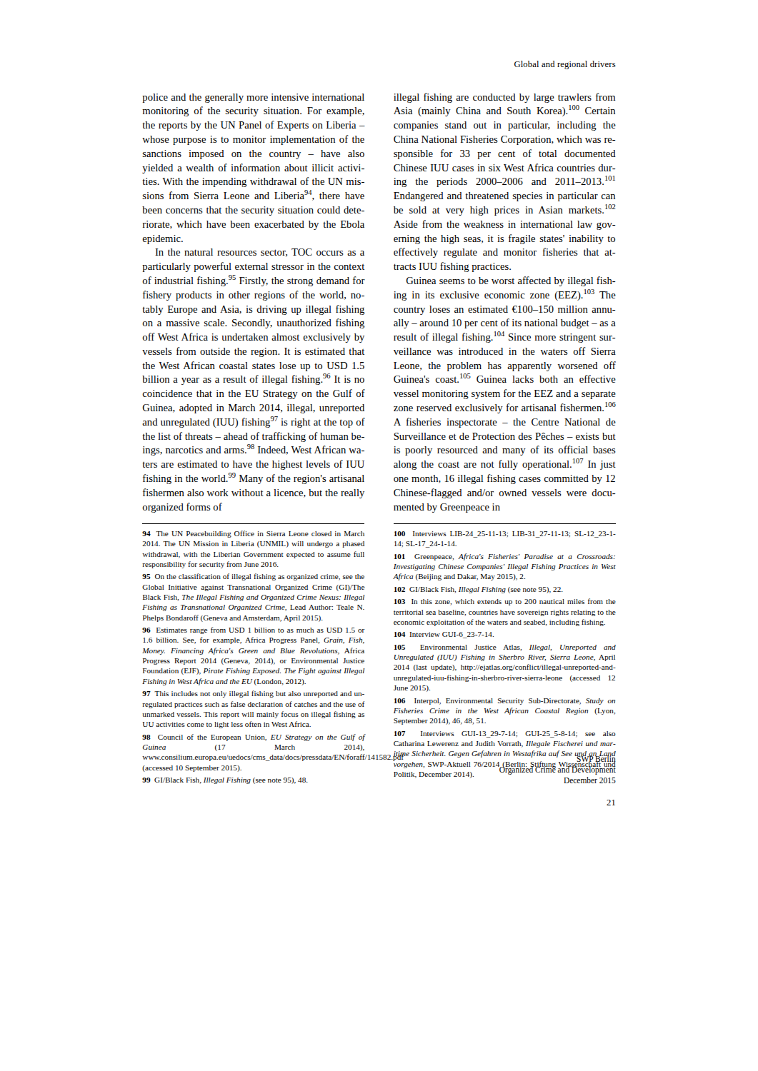Global and regional drivers
police and the generally more intensive international monitoring of the security situation. For example, the reports by the UN Panel of Experts on Liberia – whose purpose is to monitor implementation of the sanctions imposed on the country – have also yielded a wealth of information about illicit activities. With the impending withdrawal of the UN missions from Sierra Leone and Liberia94, there have been concerns that the security situation could deteriorate, which have been exacerbated by the Ebola epidemic.
In the natural resources sector, TOC occurs as a particularly powerful external stressor in the context of industrial fishing.95 Firstly, the strong demand for fishery products in other regions of the world, notably Europe and Asia, is driving up illegal fishing on a massive scale. Secondly, unauthorized fishing off West Africa is undertaken almost exclusively by vessels from outside the region. It is estimated that the West African coastal states lose up to USD 1.5 billion a year as a result of illegal fishing.96 It is no coincidence that in the EU Strategy on the Gulf of Guinea, adopted in March 2014, illegal, unreported and unregulated (IUU) fishing97 is right at the top of the list of threats – ahead of trafficking of human beings, narcotics and arms.98 Indeed, West African waters are estimated to have the highest levels of IUU fishing in the world.99 Many of the region's artisanal fishermen also work without a licence, but the really organized forms of
94 The UN Peacebuilding Office in Sierra Leone closed in March 2014. The UN Mission in Liberia (UNMIL) will undergo a phased withdrawal, with the Liberian Government expected to assume full responsibility for security from June 2016.
95 On the classification of illegal fishing as organized crime, see the Global Initiative against Transnational Organized Crime (GI)/The Black Fish, The Illegal Fishing and Organized Crime Nexus: Illegal Fishing as Transnational Organized Crime, Lead Author: Teale N. Phelps Bondaroff (Geneva and Amsterdam, April 2015).
96 Estimates range from USD 1 billion to as much as USD 1.5 or 1.6 billion. See, for example, Africa Progress Panel, Grain, Fish, Money. Financing Africa's Green and Blue Revolutions, Africa Progress Report 2014 (Geneva, 2014), or Environmental Justice Foundation (EJF), Pirate Fishing Exposed. The Fight against Illegal Fishing in West Africa and the EU (London, 2012).
97 This includes not only illegal fishing but also unreported and unregulated practices such as false declaration of catches and the use of unmarked vessels. This report will mainly focus on illegal fishing as UU activities come to light less often in West Africa.
98 Council of the European Union, EU Strategy on the Gulf of Guinea (17 March 2014), www.consilium.europa.eu/uedocs/cms_data/docs/pressdata/EN/foraff/141582.pdf (accessed 10 September 2015).
99 GI/Black Fish, Illegal Fishing (see note 95), 48.
illegal fishing are conducted by large trawlers from Asia (mainly China and South Korea).100 Certain companies stand out in particular, including the China National Fisheries Corporation, which was responsible for 33 per cent of total documented Chinese IUU cases in six West Africa countries during the periods 2000–2006 and 2011–2013.101 Endangered and threatened species in particular can be sold at very high prices in Asian markets.102 Aside from the weakness in international law governing the high seas, it is fragile states' inability to effectively regulate and monitor fisheries that attracts IUU fishing practices.
Guinea seems to be worst affected by illegal fishing in its exclusive economic zone (EEZ).103 The country loses an estimated €100–150 million annually – around 10 per cent of its national budget – as a result of illegal fishing.104 Since more stringent surveillance was introduced in the waters off Sierra Leone, the problem has apparently worsened off Guinea's coast.105 Guinea lacks both an effective vessel monitoring system for the EEZ and a separate zone reserved exclusively for artisanal fishermen.106 A fisheries inspectorate – the Centre National de Surveillance et de Protection des Pêches – exists but is poorly resourced and many of its official bases along the coast are not fully operational.107 In just one month, 16 illegal fishing cases committed by 12 Chinese-flagged and/or owned vessels were documented by Greenpeace in
100 Interviews LIB-24_25-11-13; LIB-31_27-11-13; SL-12_23-1-14; SL-17_24-1-14.
101 Greenpeace, Africa's Fisheries' Paradise at a Crossroads: Investigating Chinese Companies' Illegal Fishing Practices in West Africa (Beijing and Dakar, May 2015), 2.
102 GI/Black Fish, Illegal Fishing (see note 95), 22.
103 In this zone, which extends up to 200 nautical miles from the territorial sea baseline, countries have sovereign rights relating to the economic exploitation of the waters and seabed, including fishing.
104 Interview GUI-6_23-7-14.
105 Environmental Justice Atlas, Illegal, Unreported and Unregulated (IUU) Fishing in Sherbro River, Sierra Leone, April 2014 (last update), http://ejatlas.org/conflict/illegal-unreported-and-unregulated-iuu-fishing-in-sherbro-river-sierra-leone (accessed 12 June 2015).
106 Interpol, Environmental Security Sub-Directorate, Study on Fisheries Crime in the West African Coastal Region (Lyon, September 2014), 46, 48, 51.
107 Interviews GUI-13_29-7-14; GUI-25_5-8-14; see also Catharina Lewerenz and Judith Vorrath, Illegale Fischerei und maritime Sicherheit. Gegen Gefahren in Westafrika auf See und an Land vorgehen, SWP-Aktuell 76/2014 (Berlin: Stiftung Wissenschaft und Politik, December 2014).
SWP Berlin
Organized Crime and Development
December 2015
21